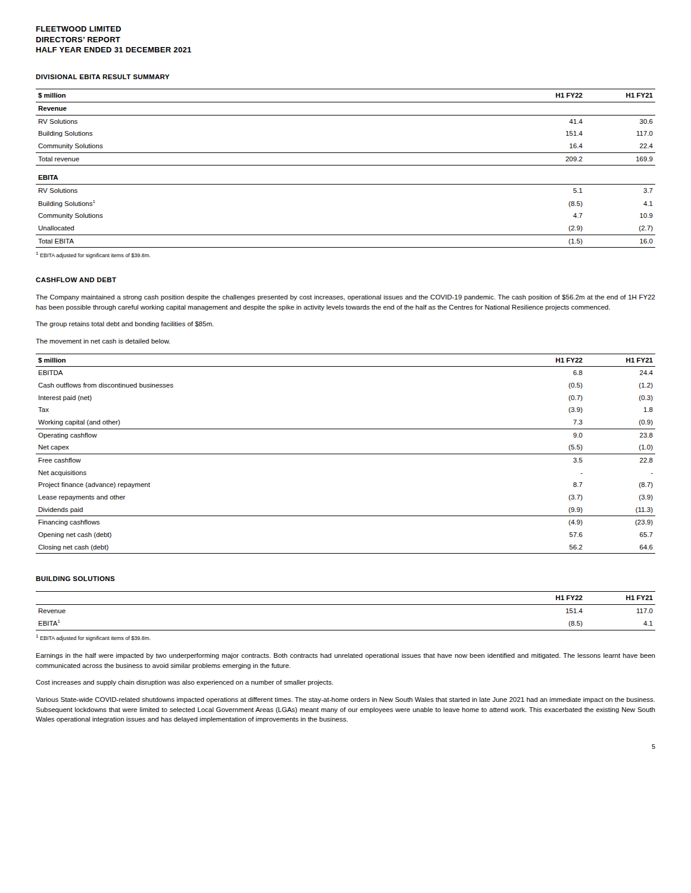FLEETWOOD LIMITED
DIRECTORS’ REPORT
HALF YEAR ENDED 31 DECEMBER 2021
DIVISIONAL EBITA RESULT SUMMARY
| $ million | H1 FY22 | H1 FY21 |
| --- | --- | --- |
| Revenue | | |
| RV Solutions | 41.4 | 30.6 |
| Building Solutions | 151.4 | 117.0 |
| Community Solutions | 16.4 | 22.4 |
| Total revenue | 209.2 | 169.9 |
| EBITA | | |
| RV Solutions | 5.1 | 3.7 |
| Building Solutions 1 | (8.5) | 4.1 |
| Community Solutions | 4.7 | 10.9 |
| Unallocated | (2.9) | (2.7) |
| Total EBITA | (1.5) | 16.0 |
1 EBITA adjusted for significant items of $39.8m.
CASHFLOW AND DEBT
The Company maintained a strong cash position despite the challenges presented by cost increases, operational issues and the COVID-19 pandemic. The cash position of $56.2m at the end of 1H FY22 has been possible through careful working capital management and despite the spike in activity levels towards the end of the half as the Centres for National Resilience projects commenced.
The group retains total debt and bonding facilities of $85m.
The movement in net cash is detailed below.
| $ million | H1 FY22 | H1 FY21 |
| --- | --- | --- |
| EBITDA | 6.8 | 24.4 |
| Cash outflows from discontinued businesses | (0.5) | (1.2) |
| Interest paid (net) | (0.7) | (0.3) |
| Tax | (3.9) | 1.8 |
| Working capital (and other) | 7.3 | (0.9) |
| Operating cashflow | 9.0 | 23.8 |
| Net capex | (5.5) | (1.0) |
| Free cashflow | 3.5 | 22.8 |
| Net acquisitions | - | - |
| Project finance (advance) repayment | 8.7 | (8.7) |
| Lease repayments and other | (3.7) | (3.9) |
| Dividends paid | (9.9) | (11.3) |
| Financing cashflows | (4.9) | (23.9) |
| Opening net cash (debt) | 57.6 | 65.7 |
| Closing net cash (debt) | 56.2 | 64.6 |
BUILDING SOLUTIONS
| | H1 FY22 | H1 FY21 |
| --- | --- | --- |
| Revenue | 151.4 | 117.0 |
| EBITA 1 | (8.5) | 4.1 |
1 EBITA adjusted for significant items of $39.8m.
Earnings in the half were impacted by two underperforming major contracts. Both contracts had unrelated operational issues that have now been identified and mitigated. The lessons learnt have been communicated across the business to avoid similar problems emerging in the future.
Cost increases and supply chain disruption was also experienced on a number of smaller projects.
Various State-wide COVID-related shutdowns impacted operations at different times. The stay-at-home orders in New South Wales that started in late June 2021 had an immediate impact on the business. Subsequent lockdowns that were limited to selected Local Government Areas (LGAs) meant many of our employees were unable to leave home to attend work. This exacerbated the existing New South Wales operational integration issues and has delayed implementation of improvements in the business.
5